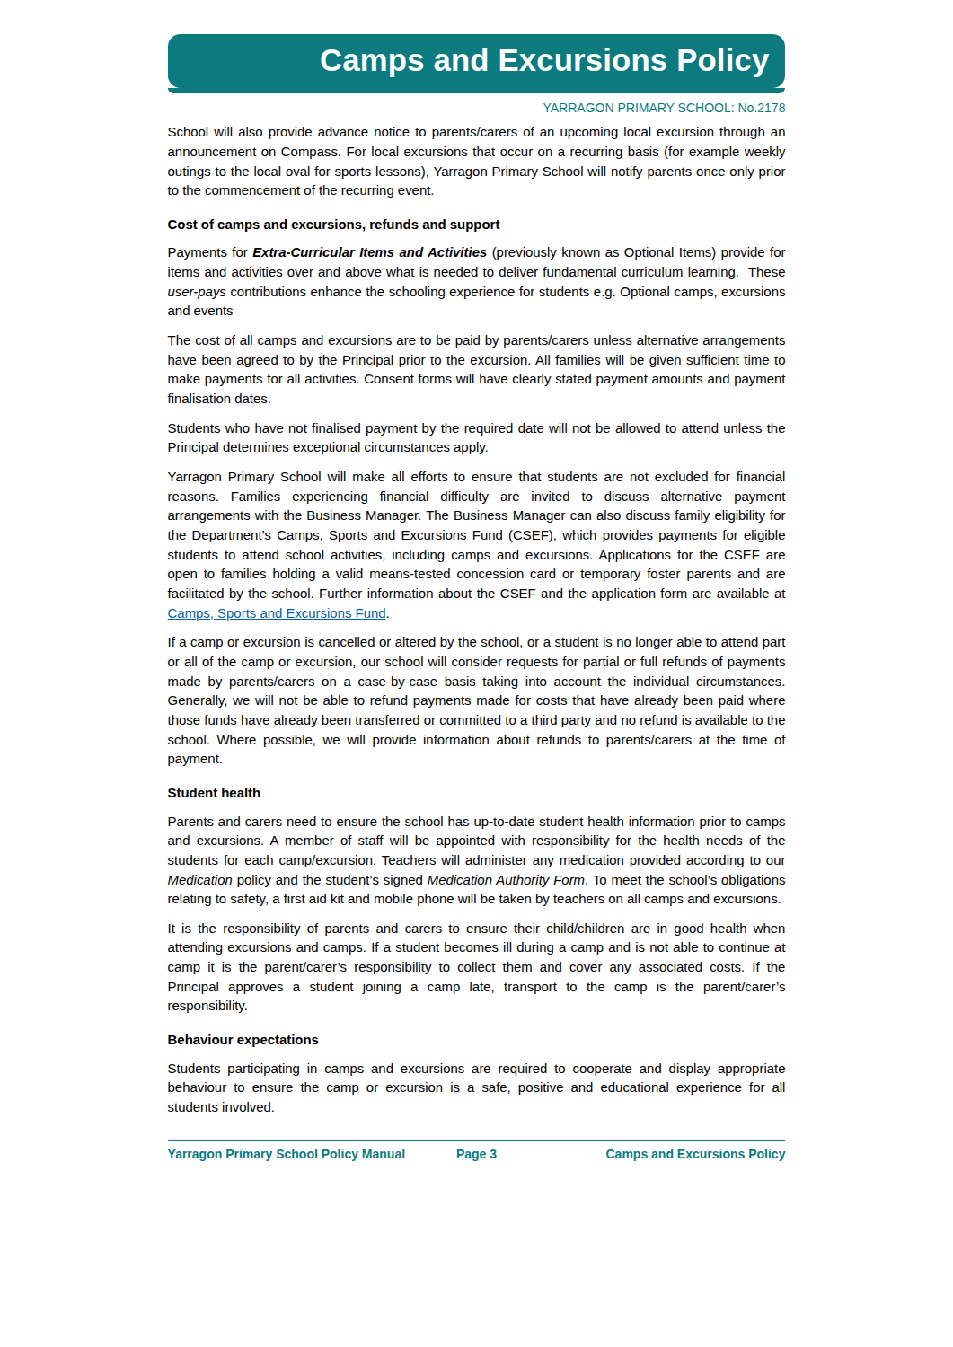Camps and Excursions Policy
YARRAGON PRIMARY SCHOOL: No.2178
School will also provide advance notice to parents/carers of an upcoming local excursion through an announcement on Compass. For local excursions that occur on a recurring basis (for example weekly outings to the local oval for sports lessons), Yarragon Primary School will notify parents once only prior to the commencement of the recurring event.
Cost of camps and excursions, refunds and support
Payments for Extra-Curricular Items and Activities (previously known as Optional Items) provide for items and activities over and above what is needed to deliver fundamental curriculum learning. These user-pays contributions enhance the schooling experience for students e.g. Optional camps, excursions and events
The cost of all camps and excursions are to be paid by parents/carers unless alternative arrangements have been agreed to by the Principal prior to the excursion. All families will be given sufficient time to make payments for all activities. Consent forms will have clearly stated payment amounts and payment finalisation dates.
Students who have not finalised payment by the required date will not be allowed to attend unless the Principal determines exceptional circumstances apply.
Yarragon Primary School will make all efforts to ensure that students are not excluded for financial reasons. Families experiencing financial difficulty are invited to discuss alternative payment arrangements with the Business Manager. The Business Manager can also discuss family eligibility for the Department’s Camps, Sports and Excursions Fund (CSEF), which provides payments for eligible students to attend school activities, including camps and excursions. Applications for the CSEF are open to families holding a valid means-tested concession card or temporary foster parents and are facilitated by the school. Further information about the CSEF and the application form are available at Camps, Sports and Excursions Fund.
If a camp or excursion is cancelled or altered by the school, or a student is no longer able to attend part or all of the camp or excursion, our school will consider requests for partial or full refunds of payments made by parents/carers on a case-by-case basis taking into account the individual circumstances. Generally, we will not be able to refund payments made for costs that have already been paid where those funds have already been transferred or committed to a third party and no refund is available to the school. Where possible, we will provide information about refunds to parents/carers at the time of payment.
Student health
Parents and carers need to ensure the school has up-to-date student health information prior to camps and excursions. A member of staff will be appointed with responsibility for the health needs of the students for each camp/excursion. Teachers will administer any medication provided according to our Medication policy and the student’s signed Medication Authority Form. To meet the school’s obligations relating to safety, a first aid kit and mobile phone will be taken by teachers on all camps and excursions.
It is the responsibility of parents and carers to ensure their child/children are in good health when attending excursions and camps. If a student becomes ill during a camp and is not able to continue at camp it is the parent/carer’s responsibility to collect them and cover any associated costs. If the Principal approves a student joining a camp late, transport to the camp is the parent/carer’s responsibility.
Behaviour expectations
Students participating in camps and excursions are required to cooperate and display appropriate behaviour to ensure the camp or excursion is a safe, positive and educational experience for all students involved.
Yarragon Primary School Policy Manual
Page 3
Camps and Excursions Policy